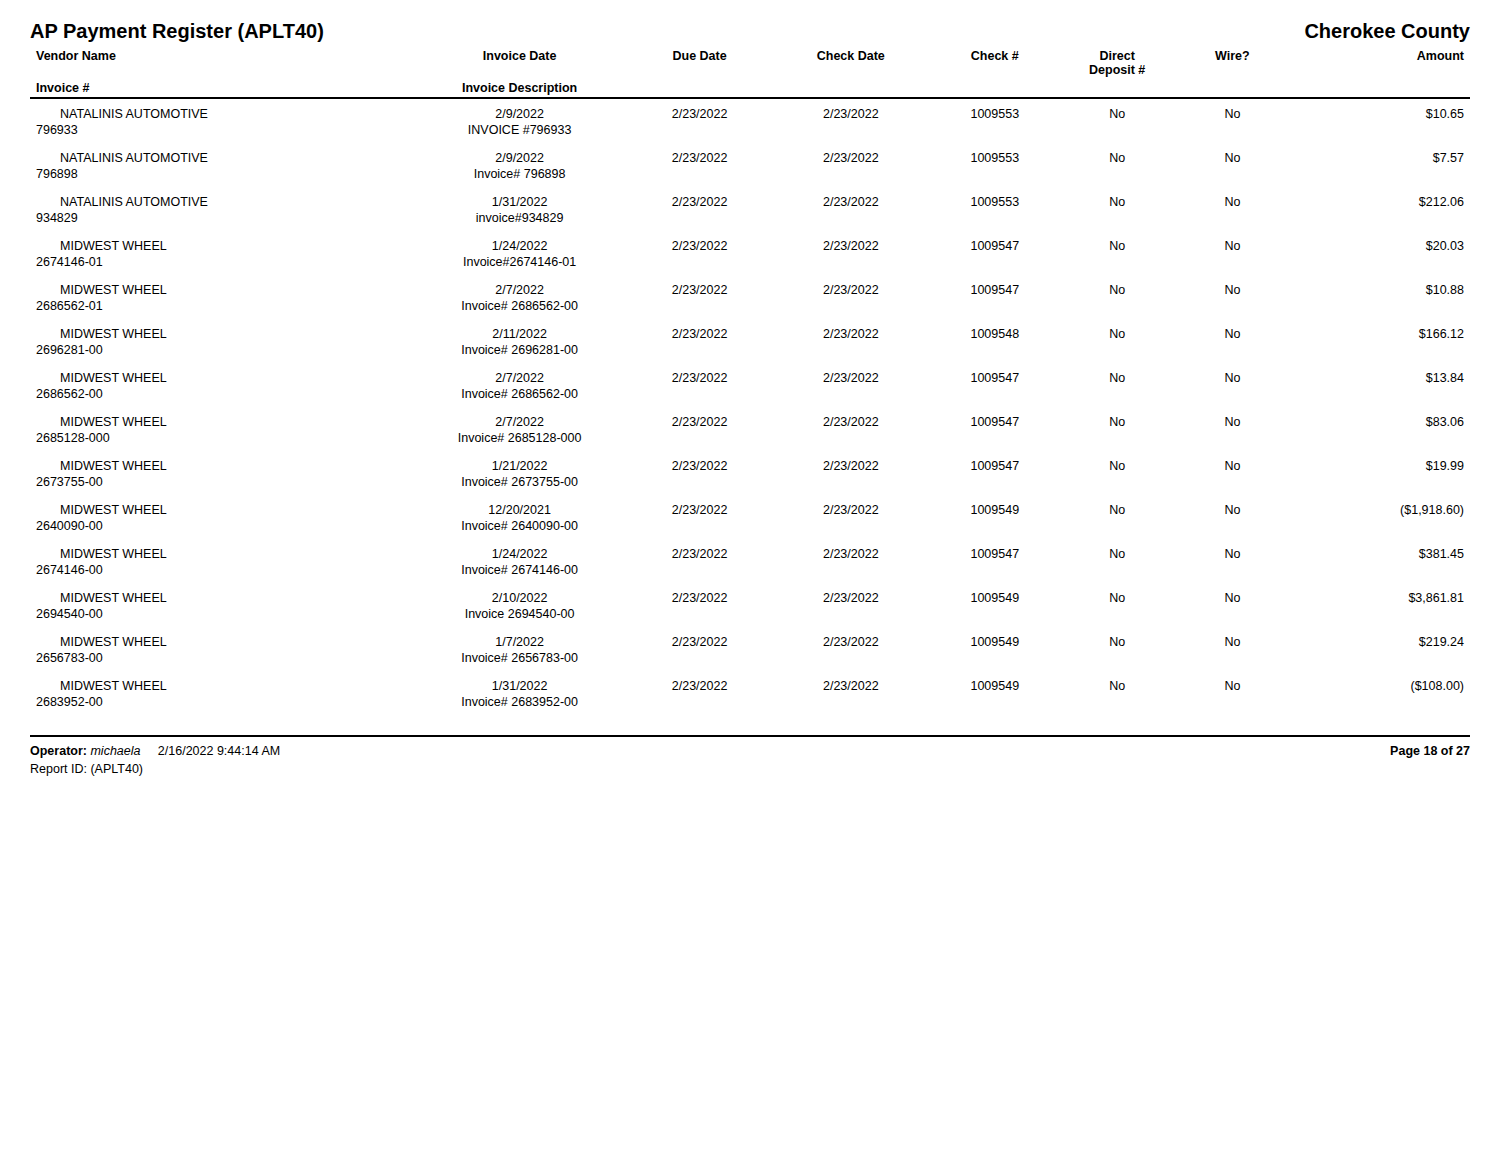AP Payment Register (APLT40) Cherokee County
| Vendor Name | Invoice Date | Due Date | Check Date | Check # | Direct Deposit # | Wire? | Amount |
| --- | --- | --- | --- | --- | --- | --- | --- |
| Invoice # | Invoice Description | |
| NATALINIS AUTOMOTIVE | 2/9/2022 | 2/23/2022 | 2/23/2022 | 1009553 | No | No | $10.65 |
| 796933 | INVOICE #796933 | |
| NATALINIS AUTOMOTIVE | 2/9/2022 | 2/23/2022 | 2/23/2022 | 1009553 | No | No | $7.57 |
| 796898 | Invoice# 796898 | |
| NATALINIS AUTOMOTIVE | 1/31/2022 | 2/23/2022 | 2/23/2022 | 1009553 | No | No | $212.06 |
| 934829 | invoice#934829 | |
| MIDWEST WHEEL | 1/24/2022 | 2/23/2022 | 2/23/2022 | 1009547 | No | No | $20.03 |
| 2674146-01 | Invoice#2674146-01 | |
| MIDWEST WHEEL | 2/7/2022 | 2/23/2022 | 2/23/2022 | 1009547 | No | No | $10.88 |
| 2686562-01 | Invoice# 2686562-00 | |
| MIDWEST WHEEL | 2/11/2022 | 2/23/2022 | 2/23/2022 | 1009548 | No | No | $166.12 |
| 2696281-00 | Invoice# 2696281-00 | |
| MIDWEST WHEEL | 2/7/2022 | 2/23/2022 | 2/23/2022 | 1009547 | No | No | $13.84 |
| 2686562-00 | Invoice# 2686562-00 | |
| MIDWEST WHEEL | 2/7/2022 | 2/23/2022 | 2/23/2022 | 1009547 | No | No | $83.06 |
| 2685128-000 | Invoice# 2685128-000 | |
| MIDWEST WHEEL | 1/21/2022 | 2/23/2022 | 2/23/2022 | 1009547 | No | No | $19.99 |
| 2673755-00 | Invoice# 2673755-00 | |
| MIDWEST WHEEL | 12/20/2021 | 2/23/2022 | 2/23/2022 | 1009549 | No | No | ($1,918.60) |
| 2640090-00 | Invoice# 2640090-00 | |
| MIDWEST WHEEL | 1/24/2022 | 2/23/2022 | 2/23/2022 | 1009547 | No | No | $381.45 |
| 2674146-00 | Invoice# 2674146-00 | |
| MIDWEST WHEEL | 2/10/2022 | 2/23/2022 | 2/23/2022 | 1009549 | No | No | $3,861.81 |
| 2694540-00 | Invoice 2694540-00 | |
| MIDWEST WHEEL | 1/7/2022 | 2/23/2022 | 2/23/2022 | 1009549 | No | No | $219.24 |
| 2656783-00 | Invoice# 2656783-00 | |
| MIDWEST WHEEL | 1/31/2022 | 2/23/2022 | 2/23/2022 | 1009549 | No | No | ($108.00) |
| 2683952-00 | Invoice# 2683952-00 | |
Operator: michaela 2/16/2022 9:44:14 AM
Report ID: (APLT40)
Page 18 of 27